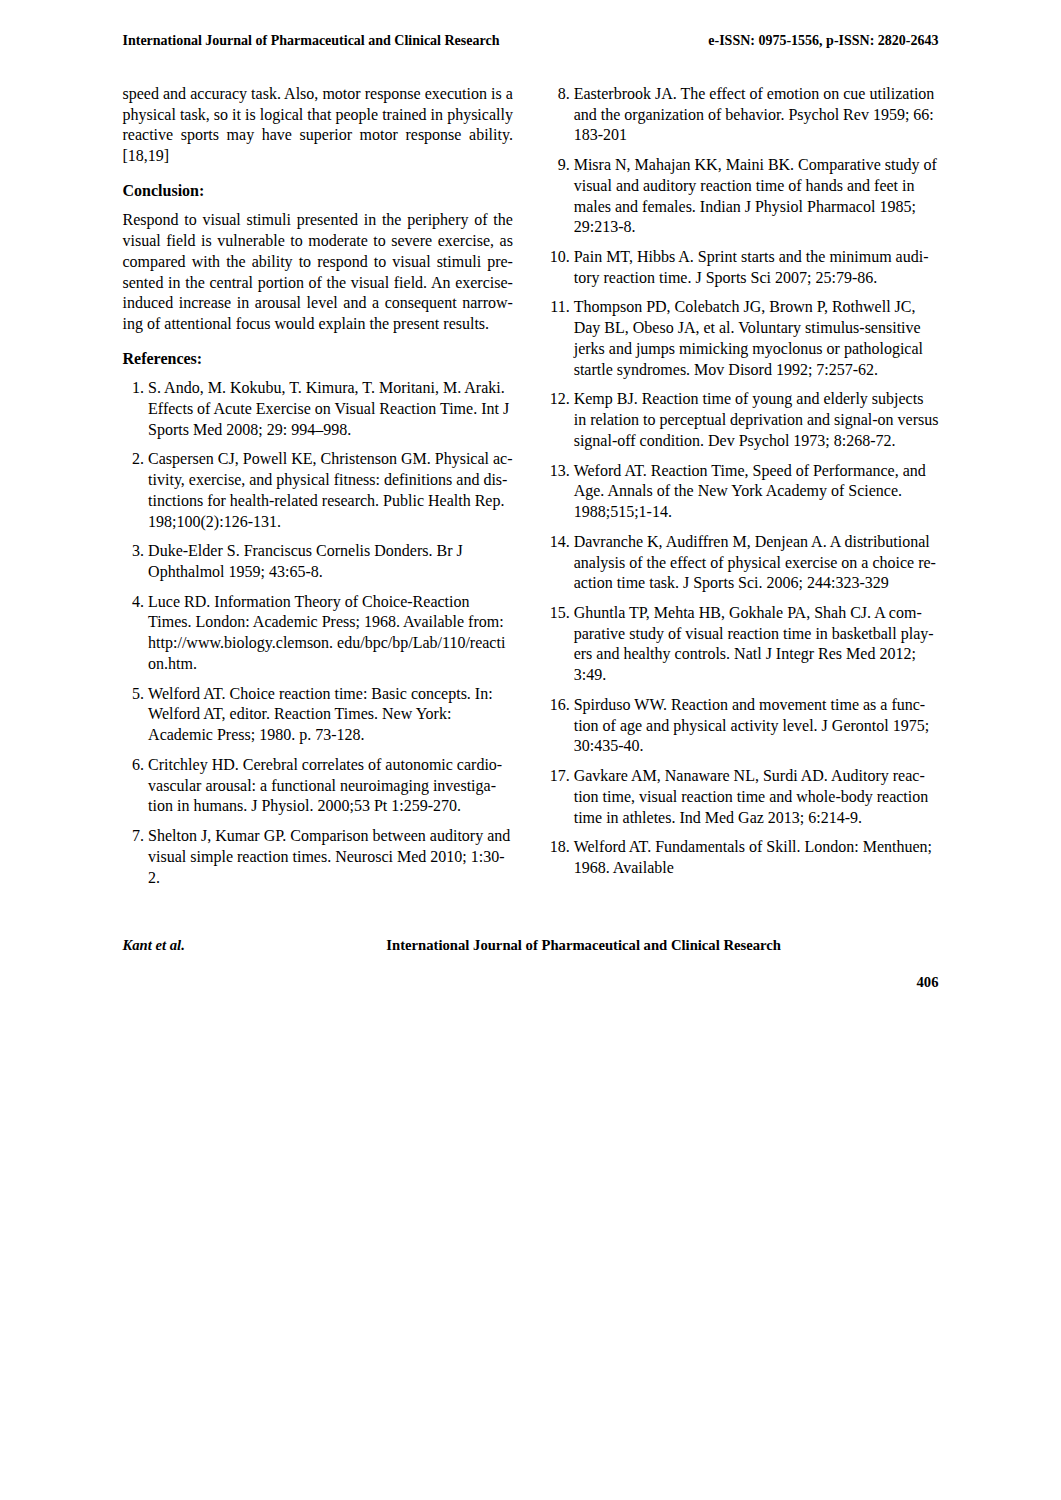International Journal of Pharmaceutical and Clinical Research e-ISSN: 0975-1556, p-ISSN: 2820-2643
speed and accuracy task. Also, motor response execution is a physical task, so it is logical that people trained in physically reactive sports may have superior motor response ability. [18,19]
Conclusion:
Respond to visual stimuli presented in the periphery of the visual field is vulnerable to moderate to severe exercise, as compared with the ability to respond to visual stimuli presented in the central portion of the visual field. An exercise-induced increase in arousal level and a consequent narrowing of attentional focus would explain the present results.
References:
S. Ando, M. Kokubu, T. Kimura, T. Moritani, M. Araki. Effects of Acute Exercise on Visual Reaction Time. Int J Sports Med 2008; 29: 994–998.
Caspersen CJ, Powell KE, Christenson GM. Physical activity, exercise, and physical fitness: definitions and distinctions for health-related research. Public Health Rep. 198;100(2):126-131.
Duke‑Elder S. Franciscus Cornelis Donders. Br J Ophthalmol 1959; 43:65‑8.
Luce RD. Information Theory of Choice-Reaction Times. London: Academic Press; 1968. Available from: http://www.biology.clemson. edu/bpc/bp/Lab/110/reaction.htm.
Welford AT. Choice reaction time: Basic concepts. In: Welford AT, editor. Reaction Times. New York: Academic Press; 1980. p. 73-128.
Critchley HD. Cerebral correlates of autonomic cardiovascular arousal: a functional neuroimaging investigation in humans. J Physiol. 2000;53 Pt 1:259-270.
Shelton J, Kumar GP. Comparison between auditory and visual simple reaction times. Neurosci Med 2010; 1:30-2.
Easterbrook JA. The effect of emotion on cue utilization and the organization of behavior. Psychol Rev 1959; 66: 183-201
Misra N, Mahajan KK, Maini BK. Comparative study of visual and auditory reaction time of hands and feet in males and females. Indian J Physiol Pharmacol 1985; 29:213-8.
Pain MT, Hibbs A. Sprint starts and the minimum auditory reaction time. J Sports Sci 2007; 25:79-86.
Thompson PD, Colebatch JG, Brown P, Rothwell JC, Day BL, Obeso JA, et al. Voluntary stimulus‑sensitive jerks and jumps mimicking myoclonus or pathological startle syndromes. Mov Disord 1992; 7:257-62.
Kemp BJ. Reaction time of young and elderly subjects in relation to perceptual deprivation and signal‑on versus signal‑off condition. Dev Psychol 1973; 8:268-72.
Weford AT. Reaction Time, Speed of Performance, and Age. Annals of the New York Academy of Science. 1988;515;1-14.
Davranche K, Audiffren M, Denjean A. A distributional analysis of the effect of physical exercise on a choice reaction time task. J Sports Sci. 2006; 244:323-329
Ghuntla TP, Mehta HB, Gokhale PA, Shah CJ. A comparative study of visual reaction time in basketball players and healthy controls. Natl J Integr Res Med 2012; 3:49.
Spirduso WW. Reaction and movement time as a function of age and physical activity level. J Gerontol 1975; 30:435‑40.
Gavkare AM, Nanaware NL, Surdi AD. Auditory reaction time, visual reaction time and whole-body reaction time in athletes. Ind Med Gaz 2013; 6:214‑9.
Welford AT. Fundamentals of Skill. London: Menthuen; 1968. Available
Kant et al. International Journal of Pharmaceutical and Clinical Research
406